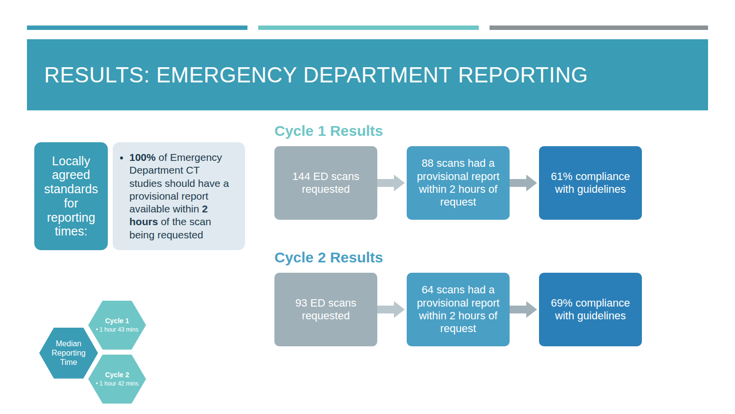Results: Emergency Department Reporting
Locally agreed standards for reporting times:
100% of Emergency Department CT studies should have a provisional report available within 2 hours of the scan being requested
Median Reporting Time
Cycle 1 • 1 hour 43 mins
Cycle 2 • 1 hour 42 mins
Cycle 1 Results
144 ED scans requested
88 scans had a provisional report within 2 hours of request
61% compliance with guidelines
Cycle 2 Results
93 ED scans requested
64 scans had a provisional report within 2 hours of request
69% compliance with guidelines